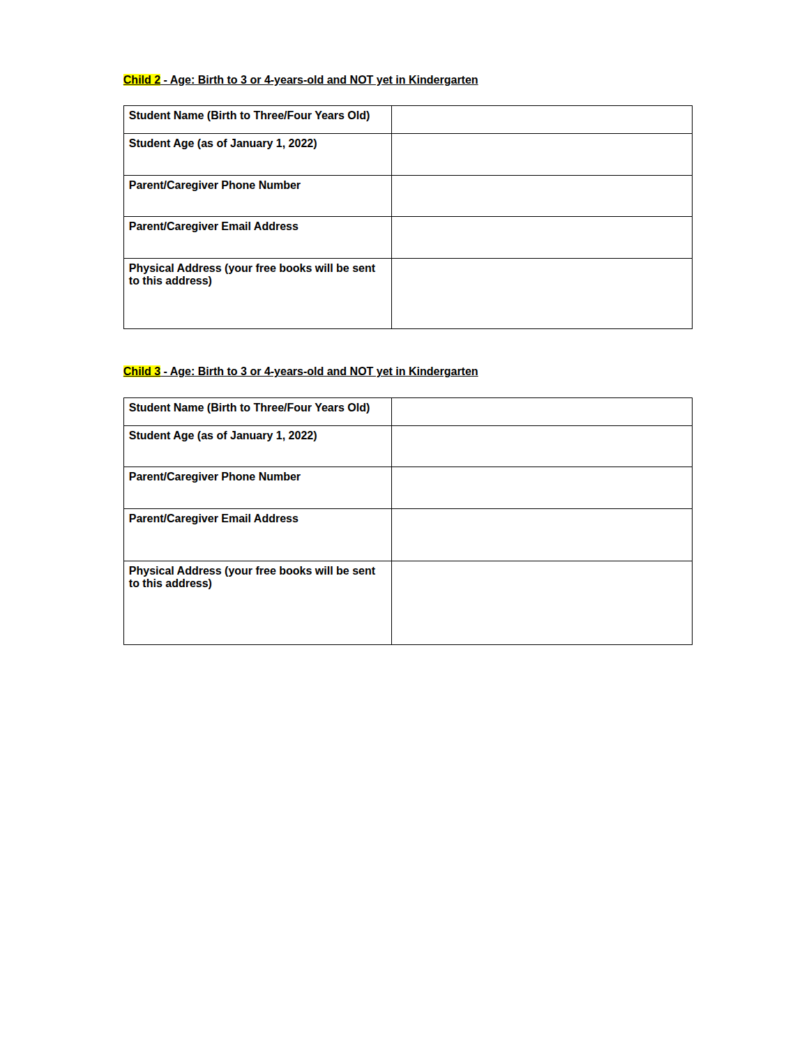Child 2 - Age: Birth to 3 or 4-years-old and NOT yet in Kindergarten
| Student Name (Birth to Three/Four Years Old) | |
| Student Age (as of January 1, 2022) | |
| Parent/Caregiver Phone Number | |
| Parent/Caregiver Email Address | |
| Physical Address (your free books will be sent to this address) | |
Child 3 - Age: Birth to 3 or 4-years-old and NOT yet in Kindergarten
| Student Name (Birth to Three/Four Years Old) | |
| Student Age (as of January 1, 2022) | |
| Parent/Caregiver Phone Number | |
| Parent/Caregiver Email Address | |
| Physical Address (your free books will be sent to this address) | |